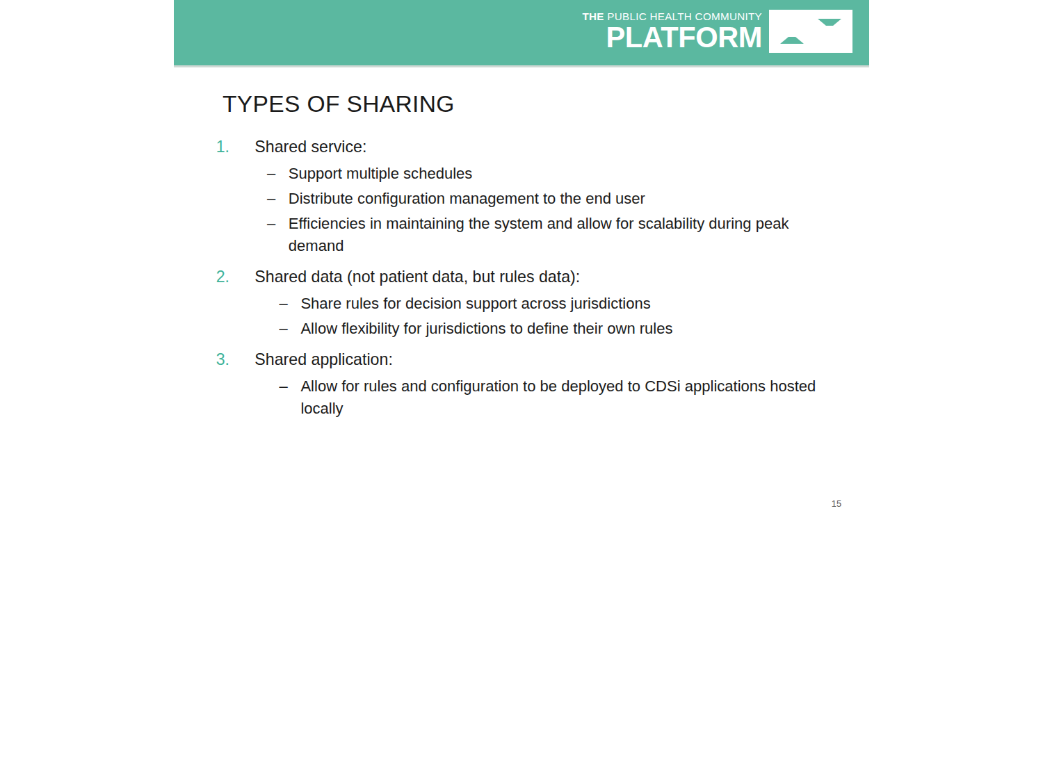THE PUBLIC HEALTH COMMUNITY
PLATFORM
TYPES OF SHARING
Shared service:
Support multiple schedules
Distribute configuration management to the end user
Efficiencies in maintaining the system and allow for scalability during peak demand
Shared data (not patient data, but rules data):
Share rules for decision support across jurisdictions
Allow flexibility for jurisdictions to define their own rules
Shared application:
Allow for rules and configuration to be deployed to CDSi applications hosted locally
15